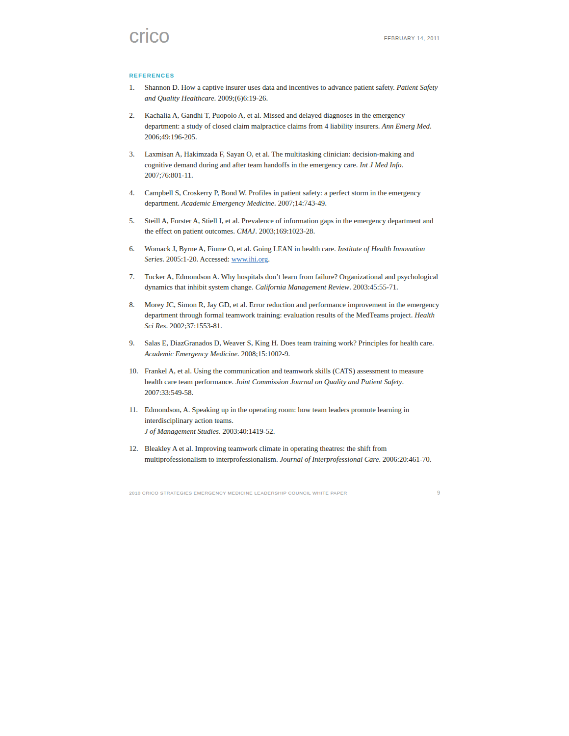crico
FEBRUARY 14, 2011
References
Shannon D. How a captive insurer uses data and incentives to advance patient safety. Patient Safety and Quality Healthcare. 2009;(6)6:19-26.
Kachalia A, Gandhi T, Puopolo A, et al. Missed and delayed diagnoses in the emergency department: a study of closed claim malpractice claims from 4 liability insurers. Ann Emerg Med. 2006;49:196-205.
Laxmisan A, Hakimzada F, Sayan O, et al. The multitasking clinician: decision-making and cognitive demand during and after team handoffs in the emergency care. Int J Med Info. 2007;76:801-11.
Campbell S, Croskerry P, Bond W. Profiles in patient safety: a perfect storm in the emergency department. Academic Emergency Medicine. 2007;14:743-49.
Steill A, Forster A, Stiell I, et al. Prevalence of information gaps in the emergency department and the effect on patient outcomes. CMAJ. 2003;169:1023-28.
Womack J, Byrne A, Fiume O, et al. Going LEAN in health care. Institute of Health Innovation Series. 2005:1-20. Accessed: www.ihi.org.
Tucker A, Edmondson A. Why hospitals don’t learn from failure? Organizational and psychological dynamics that inhibit system change. California Management Review. 2003:45:55-71.
Morey JC, Simon R, Jay GD, et al. Error reduction and performance improvement in the emergency department through formal teamwork training: evaluation results of the MedTeams project. Health Sci Res. 2002;37:1553-81.
Salas E, DiazGranados D, Weaver S, King H. Does team training work? Principles for health care. Academic Emergency Medicine. 2008;15:1002-9.
Frankel A, et al. Using the communication and teamwork skills (CATS) assessment to measure health care team performance. Joint Commission Journal on Quality and Patient Safety. 2007:33:549-58.
Edmondson, A. Speaking up in the operating room: how team leaders promote learning in interdisciplinary action teams.
J of Management Studies. 2003:40:1419-52.
Bleakley A et al. Improving teamwork climate in operating theatres: the shift from multiprofessionalism to interprofessionalism. Journal of Interprofessional Care. 2006:20:461-70.
2010 CRICO Strategies Emergency Medicine Leadership Council White Paper
9